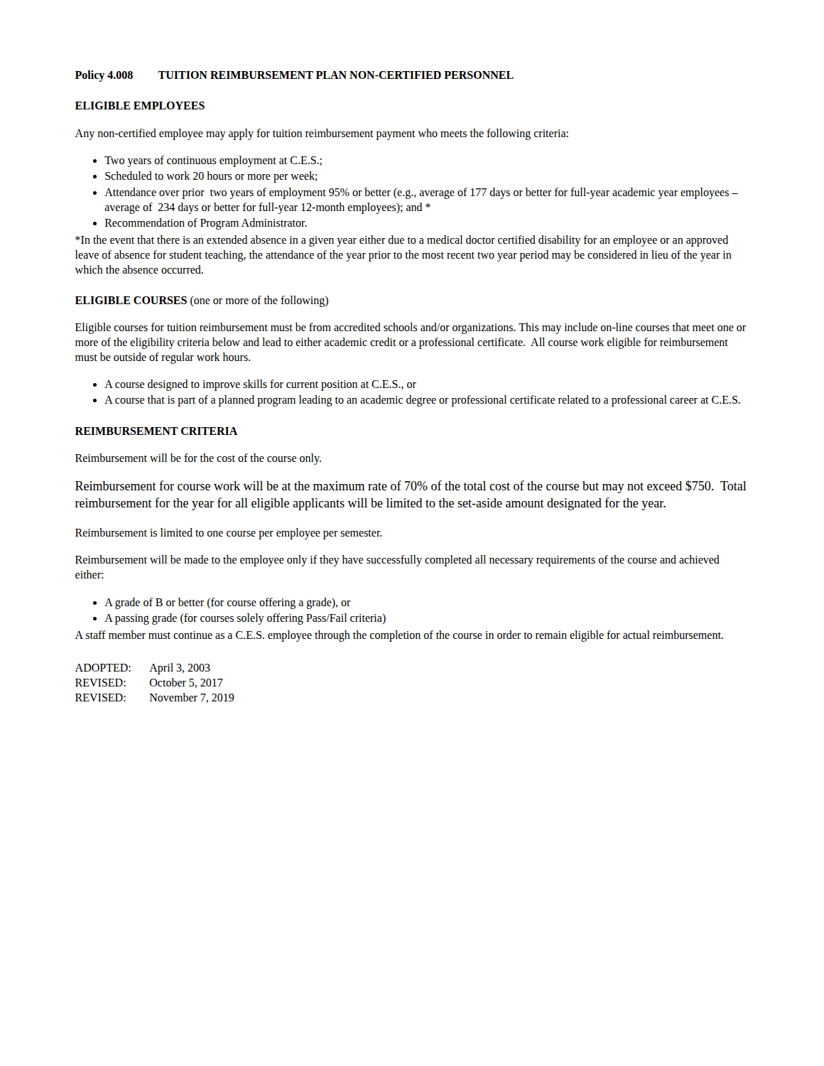Policy 4.008 TUITION REIMBURSEMENT PLAN NON-CERTIFIED PERSONNEL
ELIGIBLE EMPLOYEES
Any non-certified employee may apply for tuition reimbursement payment who meets the following criteria:
Two years of continuous employment at C.E.S.;
Scheduled to work 20 hours or more per week;
Attendance over prior two years of employment 95% or better (e.g., average of 177 days or better for full-year academic year employees – average of 234 days or better for full-year 12-month employees); and *
Recommendation of Program Administrator.
*In the event that there is an extended absence in a given year either due to a medical doctor certified disability for an employee or an approved leave of absence for student teaching, the attendance of the year prior to the most recent two year period may be considered in lieu of the year in which the absence occurred.
ELIGIBLE COURSES (one or more of the following)
Eligible courses for tuition reimbursement must be from accredited schools and/or organizations. This may include on-line courses that meet one or more of the eligibility criteria below and lead to either academic credit or a professional certificate. All course work eligible for reimbursement must be outside of regular work hours.
A course designed to improve skills for current position at C.E.S., or
A course that is part of a planned program leading to an academic degree or professional certificate related to a professional career at C.E.S.
REIMBURSEMENT CRITERIA
Reimbursement will be for the cost of the course only.
Reimbursement for course work will be at the maximum rate of 70% of the total cost of the course but may not exceed $750. Total reimbursement for the year for all eligible applicants will be limited to the set-aside amount designated for the year.
Reimbursement is limited to one course per employee per semester.
Reimbursement will be made to the employee only if they have successfully completed all necessary requirements of the course and achieved either:
A grade of B or better (for course offering a grade), or
A passing grade (for courses solely offering Pass/Fail criteria)
A staff member must continue as a C.E.S. employee through the completion of the course in order to remain eligible for actual reimbursement.
| ADOPTED: | April 3, 2003 |
| REVISED: | October 5, 2017 |
| REVISED: | November 7, 2019 |